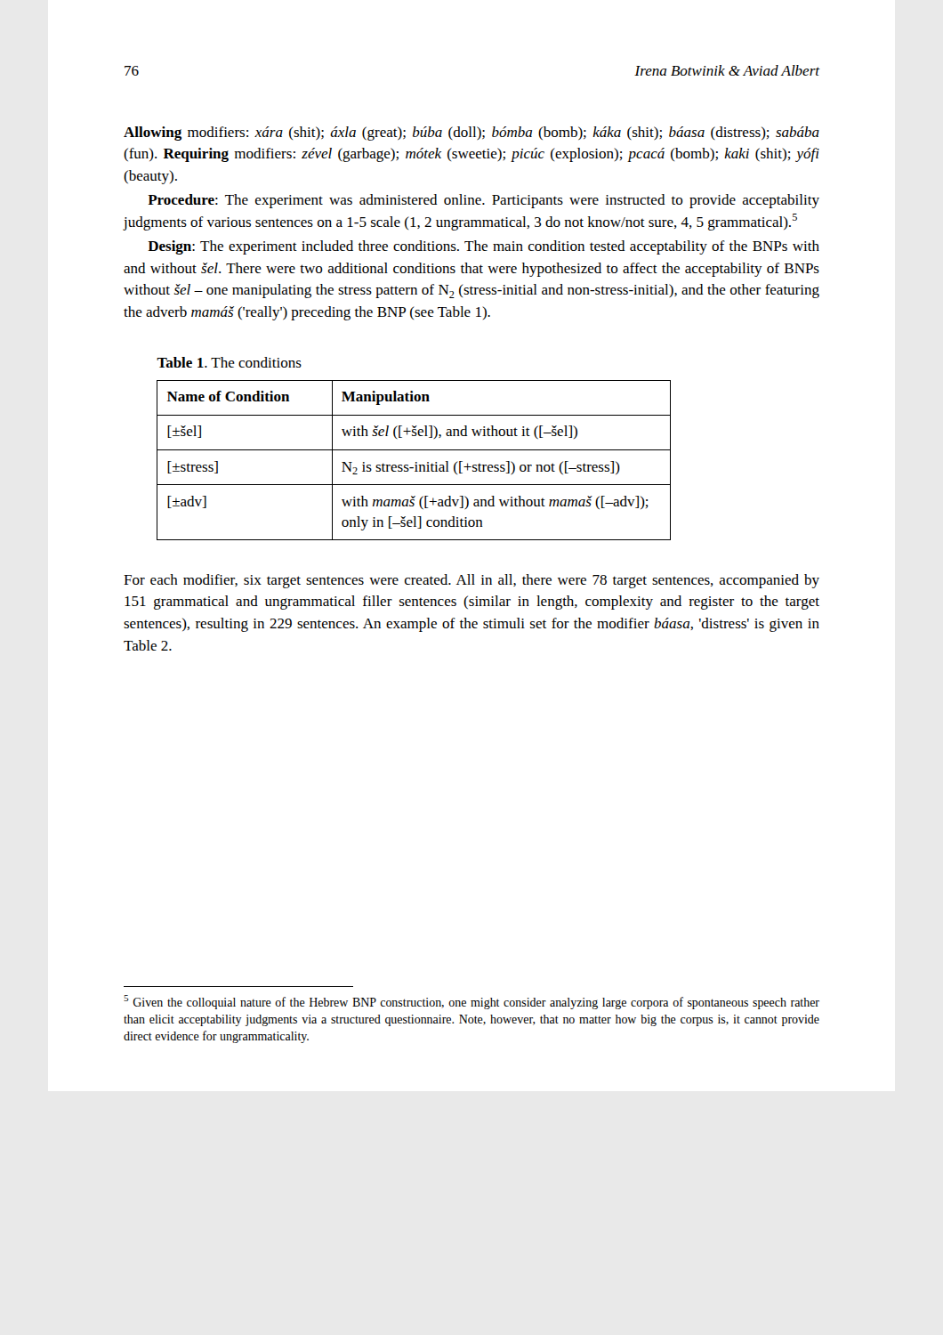76 Irena Botwinik & Aviad Albert
Allowing modifiers: xára (shit); áxla (great); búba (doll); bómba (bomb); káka (shit); báasa (distress); sabába (fun). Requiring modifiers: zével (garbage); mótek (sweetie); picúc (explosion); pcacá (bomb); kaki (shit); yófi (beauty).
Procedure: The experiment was administered online. Participants were instructed to provide acceptability judgments of various sentences on a 1-5 scale (1, 2 ungrammatical, 3 do not know/not sure, 4, 5 grammatical).5
Design: The experiment included three conditions. The main condition tested acceptability of the BNPs with and without šel. There were two additional conditions that were hypothesized to affect the acceptability of BNPs without šel – one manipulating the stress pattern of N2 (stress-initial and non-stress-initial), and the other featuring the adverb mamáš ('really') preceding the BNP (see Table 1).
Table 1. The conditions
| Name of Condition | Manipulation |
| --- | --- |
| [±šel] | with šel ([+šel]), and without it ([–šel]) |
| [±stress] | N 2 is stress-initial ([+stress]) or not ([–stress]) |
| [±adv] | with mamaš ([+adv]) and without mamaš ([–adv]); only in [–šel] condition |
For each modifier, six target sentences were created. All in all, there were 78 target sentences, accompanied by 151 grammatical and ungrammatical filler sentences (similar in length, complexity and register to the target sentences), resulting in 229 sentences. An example of the stimuli set for the modifier báasa, 'distress' is given in Table 2.
5 Given the colloquial nature of the Hebrew BNP construction, one might consider analyzing large corpora of spontaneous speech rather than elicit acceptability judgments via a structured questionnaire. Note, however, that no matter how big the corpus is, it cannot provide direct evidence for ungrammaticality.